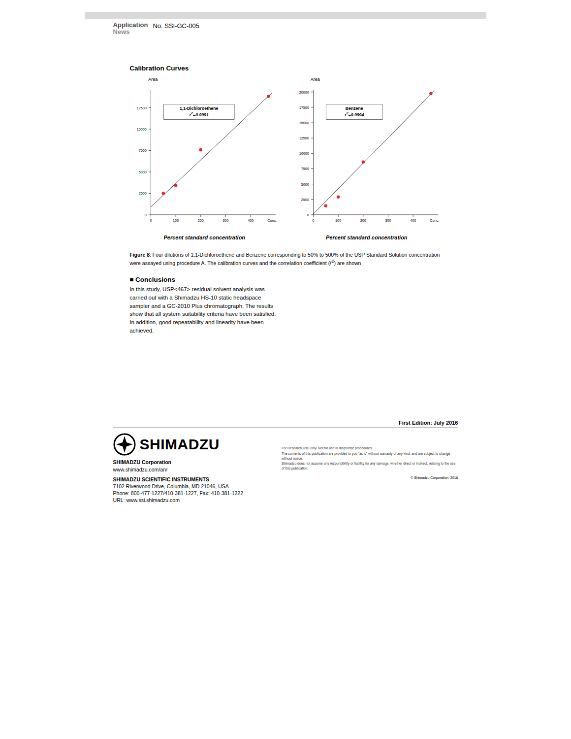Application
News
No. SSI-GC-005
Calibration Curves
Area
0 2500 5000 7500 10000 12500 0 100 200 300 400 Conc.
1,1-Dichloroethene
r2=0.9991
Percent standard concentration
Area
0 2500 5000 7500 10000 12500 15000 17500 20000 0 100 200 300 400 Conc.
Benzene
r2=0.9994
Percent standard concentration
Figure 8: Four dilutions of 1,1-Dichloroethene and Benzene corresponding to 50% to 500% of the USP Standard Solution concentration were assayed using procedure A. The calibration curves and the correlation coefficient (r2) are shown
■ Conclusions
In this study, USP<467> residual solvent analysis was carried out with a Shimadzu HS-10 static headspace sampler and a GC-2010 Plus chromatograph. The results show that all system suitability criteria have been satisfied. In addition, good repeatability and linearity have been achieved.
First Edition: July 2016
SHIMADZU
SHIMADZU Corporation
www.shimadzu.com/an/
SHIMADZU SCIENTIFIC INSTRUMENTS
7102 Riverwood Drive, Columbia, MD 21046, USA
Phone: 800-477-1227/410-381-1227, Fax: 410-381-1222
URL: www.ssi.shimadzu.com
For Research Use Only. Not for use in diagnostic procedures.
The contents of this publication are provided to you “as is” without warranty of any kind, and are subject to change without notice.
Shimadzu does not assume any responsibility or liability for any damage, whether direct or indirect, relating to the use of this publication.
© Shimadzu Corporation, 2016